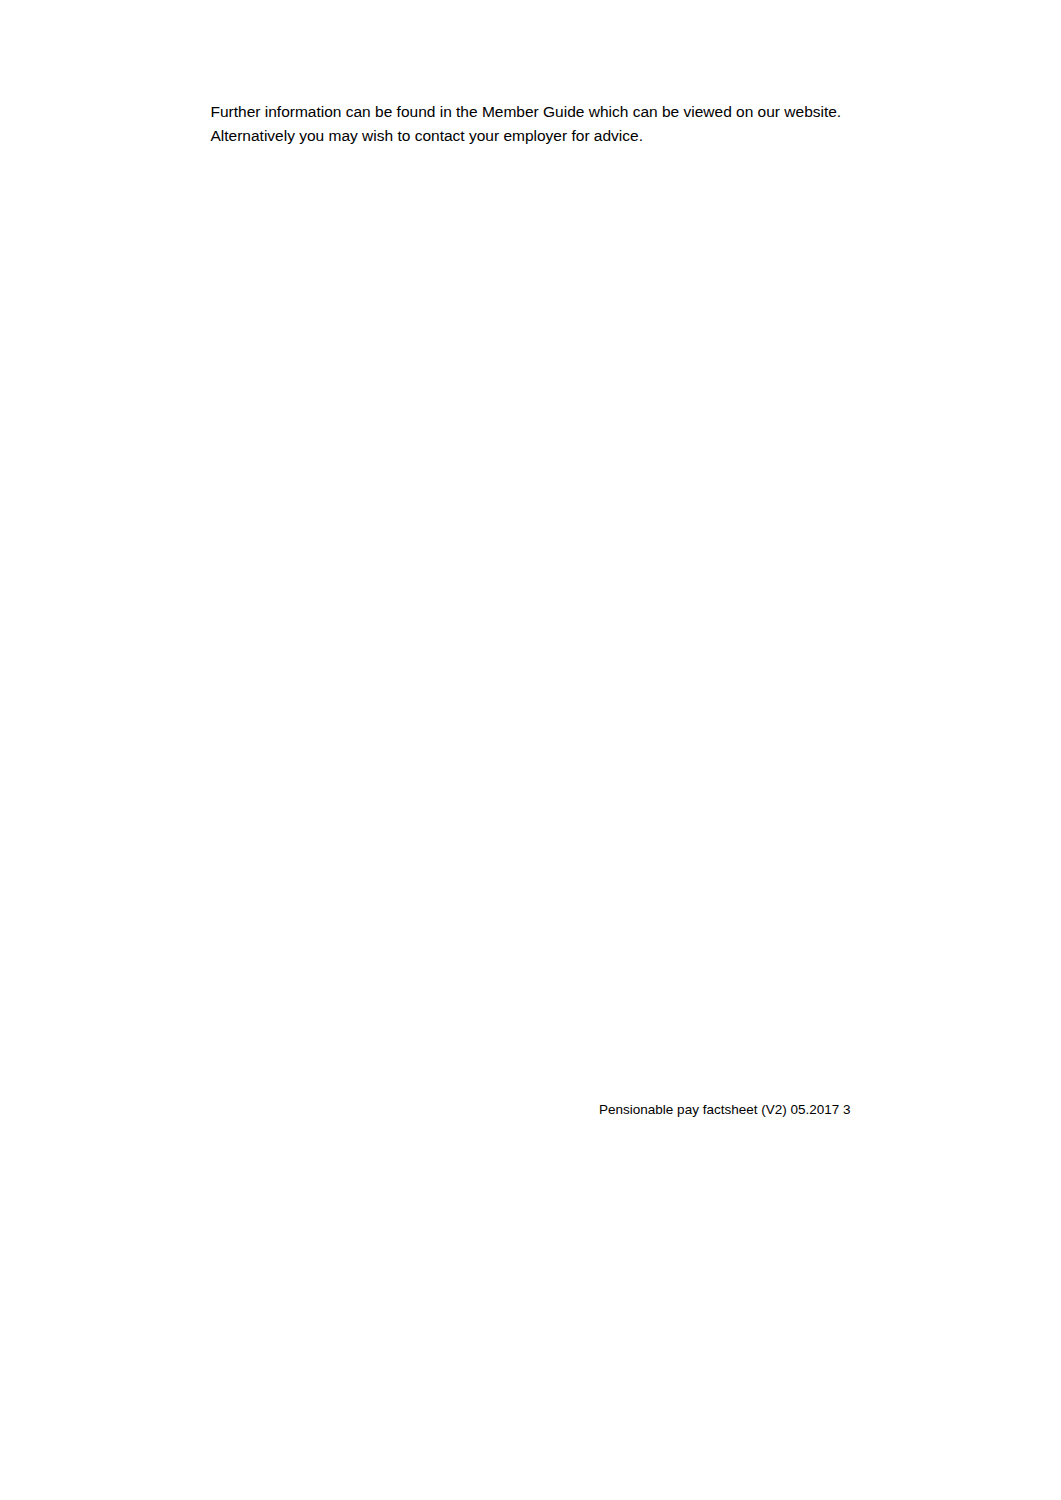Further information can be found in the Member Guide which can be viewed on our website. Alternatively you may wish to contact your employer for advice.
Pensionable pay factsheet (V2) 05.2017 3